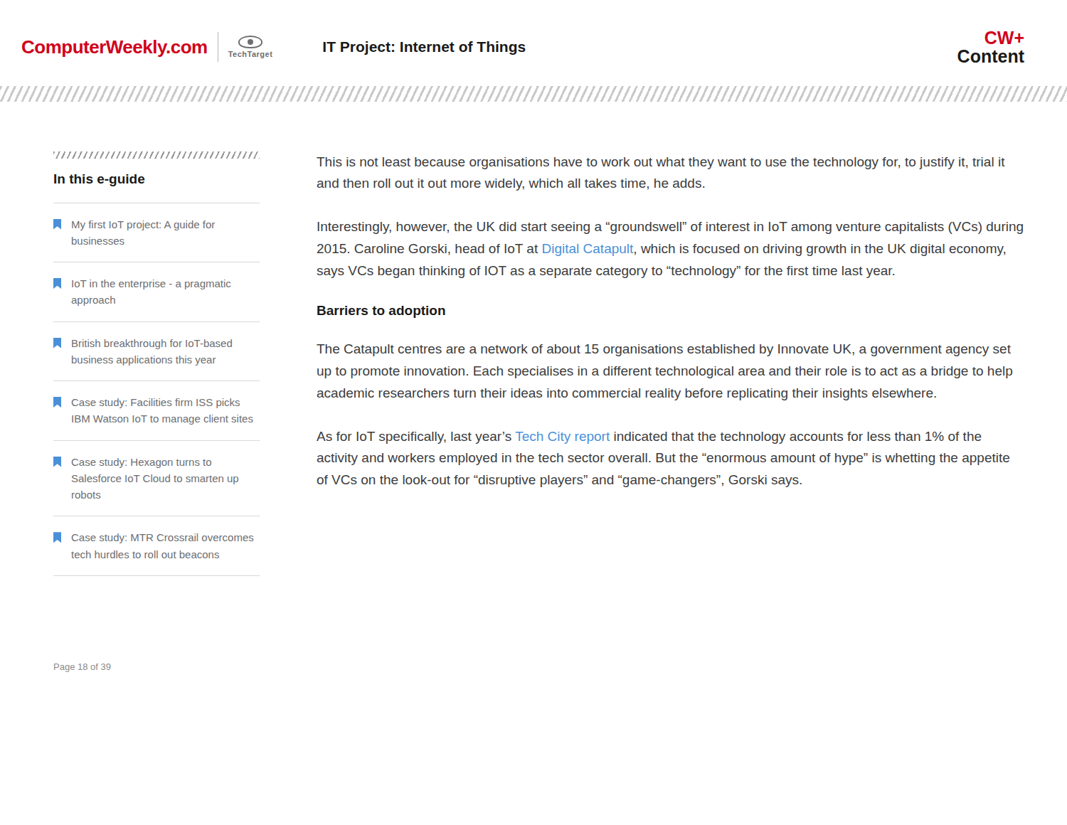ComputerWeekly.com
TechTarget
IT Project: Internet of Things
CW+
Content
In this e-guide
My first IoT project: A guide for businesses
IoT in the enterprise - a pragmatic approach
British breakthrough for IoT-based business applications this year
Case study: Facilities firm ISS picks IBM Watson IoT to manage client sites
Case study: Hexagon turns to Salesforce IoT Cloud to smarten up robots
Case study: MTR Crossrail overcomes tech hurdles to roll out beacons
This is not least because organisations have to work out what they want to use the technology for, to justify it, trial it and then roll out it out more widely, which all takes time, he adds.
Interestingly, however, the UK did start seeing a “groundswell” of interest in IoT among venture capitalists (VCs) during 2015. Caroline Gorski, head of IoT at Digital Catapult, which is focused on driving growth in the UK digital economy, says VCs began thinking of IOT as a separate category to “technology” for the first time last year.
Barriers to adoption
The Catapult centres are a network of about 15 organisations established by Innovate UK, a government agency set up to promote innovation. Each specialises in a different technological area and their role is to act as a bridge to help academic researchers turn their ideas into commercial reality before replicating their insights elsewhere.
As for IoT specifically, last year’s Tech City report indicated that the technology accounts for less than 1% of the activity and workers employed in the tech sector overall. But the “enormous amount of hype” is whetting the appetite of VCs on the look-out for “disruptive players” and “game-changers”, Gorski says.
Page 18 of 39